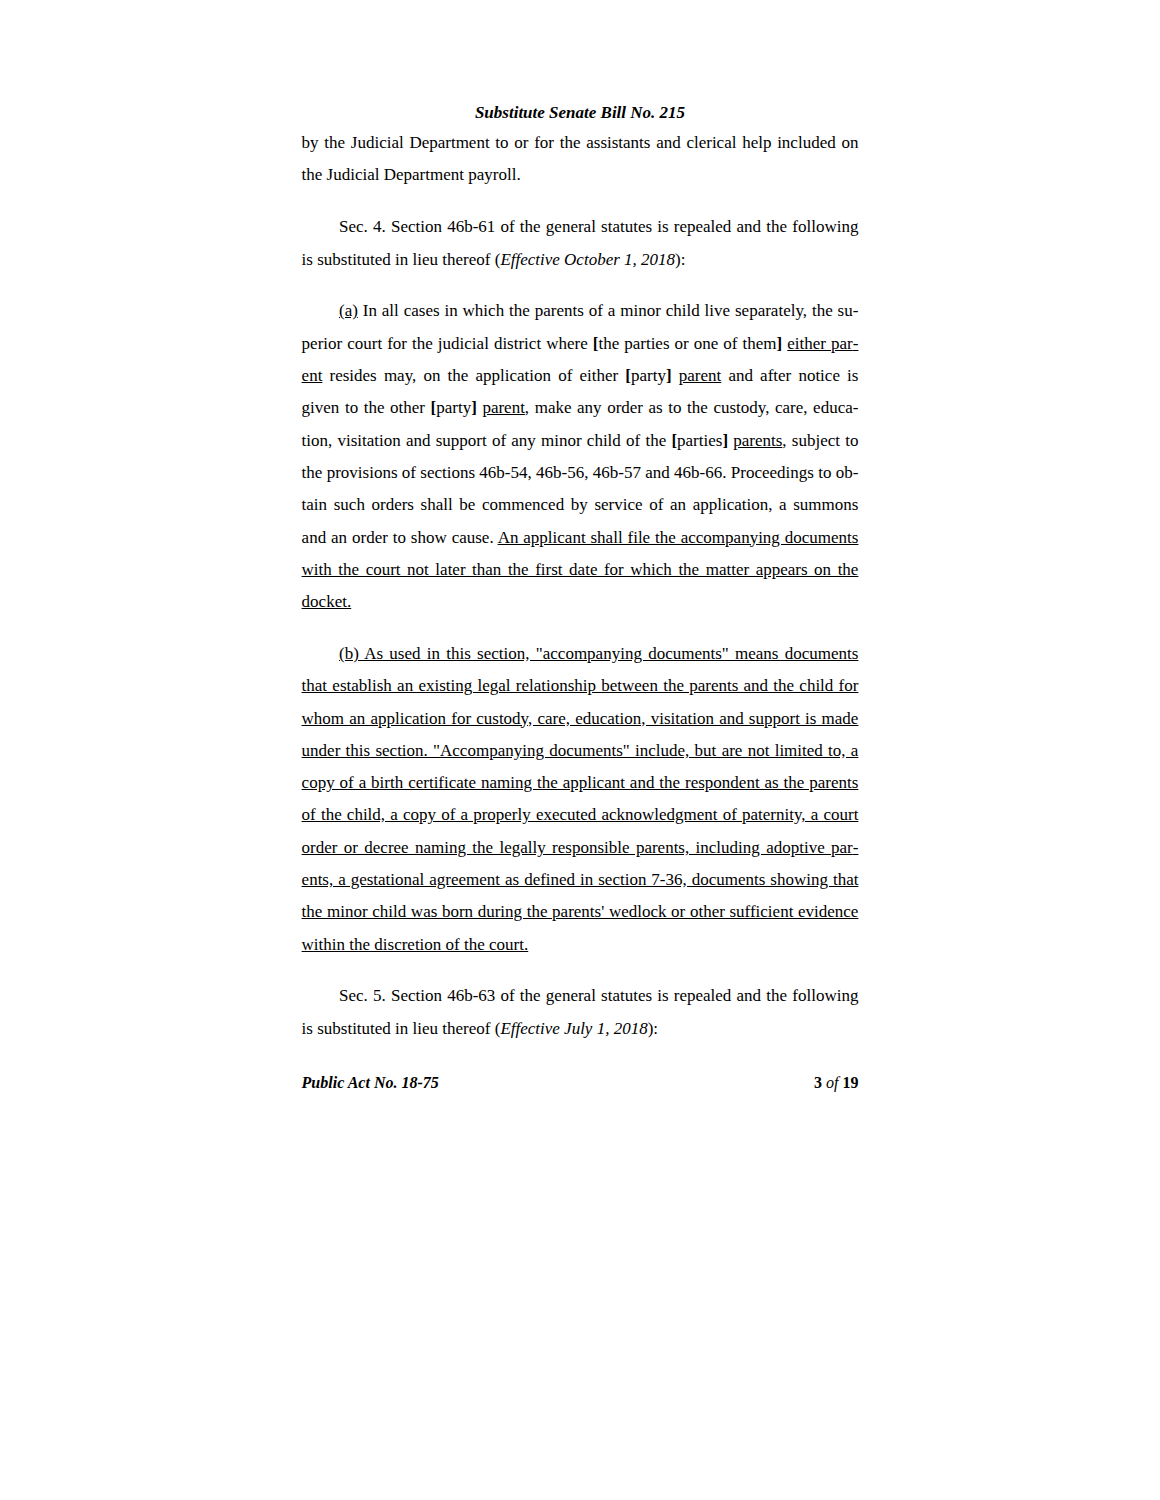Substitute Senate Bill No. 215
by the Judicial Department to or for the assistants and clerical help included on the Judicial Department payroll.
Sec. 4. Section 46b-61 of the general statutes is repealed and the following is substituted in lieu thereof (Effective October 1, 2018):
(a) In all cases in which the parents of a minor child live separately, the superior court for the judicial district where [the parties or one of them] either parent resides may, on the application of either [party] parent and after notice is given to the other [party] parent, make any order as to the custody, care, education, visitation and support of any minor child of the [parties] parents, subject to the provisions of sections 46b-54, 46b-56, 46b-57 and 46b-66. Proceedings to obtain such orders shall be commenced by service of an application, a summons and an order to show cause. An applicant shall file the accompanying documents with the court not later than the first date for which the matter appears on the docket.
(b) As used in this section, "accompanying documents" means documents that establish an existing legal relationship between the parents and the child for whom an application for custody, care, education, visitation and support is made under this section. "Accompanying documents" include, but are not limited to, a copy of a birth certificate naming the applicant and the respondent as the parents of the child, a copy of a properly executed acknowledgment of paternity, a court order or decree naming the legally responsible parents, including adoptive parents, a gestational agreement as defined in section 7-36, documents showing that the minor child was born during the parents' wedlock or other sufficient evidence within the discretion of the court.
Sec. 5. Section 46b-63 of the general statutes is repealed and the following is substituted in lieu thereof (Effective July 1, 2018):
Public Act No. 18-75 3 of 19